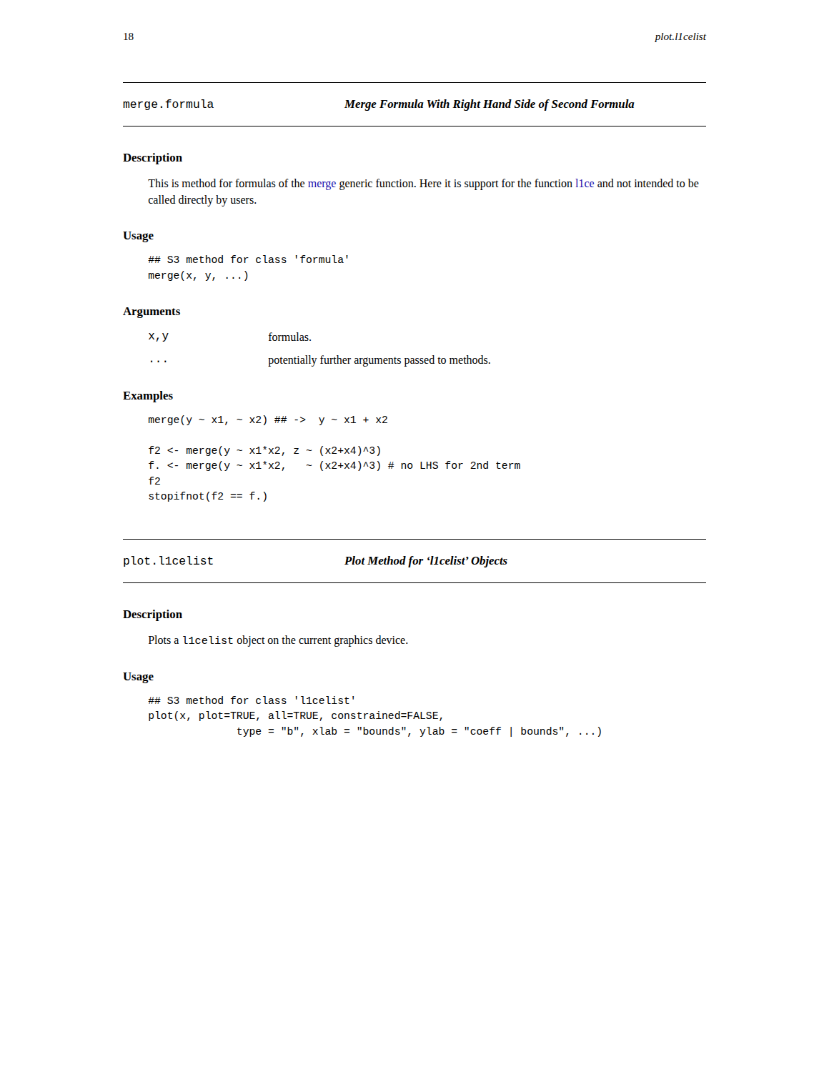18 plot.l1celist
merge.formula Merge Formula With Right Hand Side of Second Formula
Description
This is method for formulas of the merge generic function. Here it is support for the function l1ce and not intended to be called directly by users.
Usage
## S3 method for class 'formula'
merge(x, y, ...)
Arguments
x,y
formulas.
...
potentially further arguments passed to methods.
Examples
merge(y ~ x1, ~ x2) ## ->  y ~ x1 + x2

f2 <- merge(y ~ x1*x2, z ~ (x2+x4)^3)
f. <- merge(y ~ x1*x2,   ~ (x2+x4)^3) # no LHS for 2nd term
f2
stopifnot(f2 == f.)
plot.l1celist Plot Method for ‘l1celist’ Objects
Description
Plots a l1celist object on the current graphics device.
Usage
## S3 method for class 'l1celist'
plot(x, plot=TRUE, all=TRUE, constrained=FALSE,
              type = "b", xlab = "bounds", ylab = "coeff | bounds", ...)